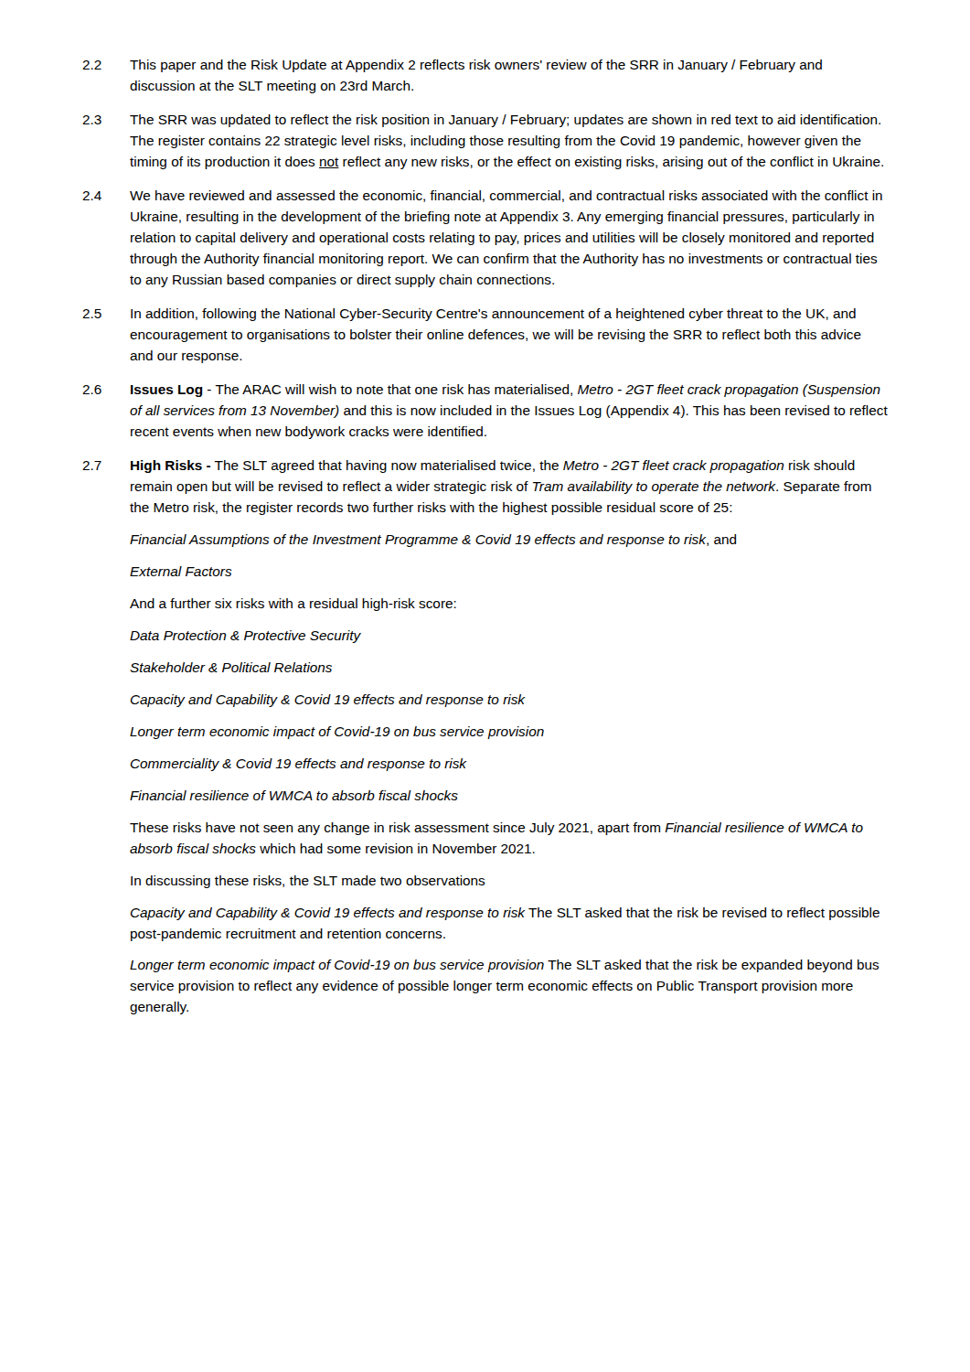2.2
This paper and the Risk Update at Appendix 2 reflects risk owners' review of the SRR in January / February and discussion at the SLT meeting on 23rd March.
2.3
The SRR was updated to reflect the risk position in January / February; updates are shown in red text to aid identification. The register contains 22 strategic level risks, including those resulting from the Covid 19 pandemic, however given the timing of its production it does not reflect any new risks, or the effect on existing risks, arising out of the conflict in Ukraine.
2.4
We have reviewed and assessed the economic, financial, commercial, and contractual risks associated with the conflict in Ukraine, resulting in the development of the briefing note at Appendix 3. Any emerging financial pressures, particularly in relation to capital delivery and operational costs relating to pay, prices and utilities will be closely monitored and reported through the Authority financial monitoring report. We can confirm that the Authority has no investments or contractual ties to any Russian based companies or direct supply chain connections.
2.5
In addition, following the National Cyber-Security Centre's announcement of a heightened cyber threat to the UK, and encouragement to organisations to bolster their online defences, we will be revising the SRR to reflect both this advice and our response.
2.6
Issues Log - The ARAC will wish to note that one risk has materialised, Metro - 2GT fleet crack propagation (Suspension of all services from 13 November) and this is now included in the Issues Log (Appendix 4). This has been revised to reflect recent events when new bodywork cracks were identified.
2.7
High Risks - The SLT agreed that having now materialised twice, the Metro - 2GT fleet crack propagation risk should remain open but will be revised to reflect a wider strategic risk of Tram availability to operate the network. Separate from the Metro risk, the register records two further risks with the highest possible residual score of 25:
Financial Assumptions of the Investment Programme & Covid 19 effects and response to risk, and
External Factors
And a further six risks with a residual high-risk score:
Data Protection & Protective Security
Stakeholder & Political Relations
Capacity and Capability & Covid 19 effects and response to risk
Longer term economic impact of Covid-19 on bus service provision
Commerciality & Covid 19 effects and response to risk
Financial resilience of WMCA to absorb fiscal shocks
These risks have not seen any change in risk assessment since July 2021, apart from Financial resilience of WMCA to absorb fiscal shocks which had some revision in November 2021.
In discussing these risks, the SLT made two observations
Capacity and Capability & Covid 19 effects and response to risk The SLT asked that the risk be revised to reflect possible post-pandemic recruitment and retention concerns.
Longer term economic impact of Covid-19 on bus service provision The SLT asked that the risk be expanded beyond bus service provision to reflect any evidence of possible longer term economic effects on Public Transport provision more generally.